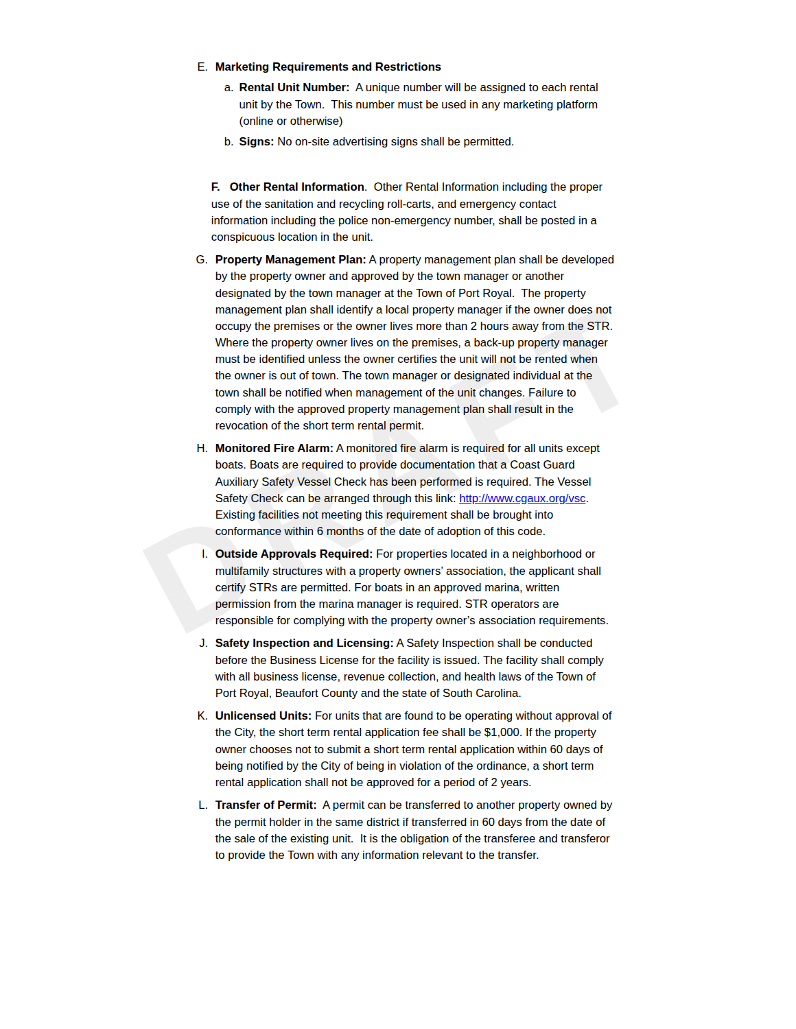DRAFT
Marketing Requirements and Restrictions
Rental Unit Number: A unique number will be assigned to each rental unit by the Town. This number must be used in any marketing platform (online or otherwise)
Signs: No on-site advertising signs shall be permitted.
F. Other Rental Information. Other Rental Information including the proper use of the sanitation and recycling roll-carts, and emergency contact information including the police non-emergency number, shall be posted in a conspicuous location in the unit.
Property Management Plan: A property management plan shall be developed by the property owner and approved by the town manager or another designated by the town manager at the Town of Port Royal. The property management plan shall identify a local property manager if the owner does not occupy the premises or the owner lives more than 2 hours away from the STR. Where the property owner lives on the premises, a back-up property manager must be identified unless the owner certifies the unit will not be rented when the owner is out of town. The town manager or designated individual at the town shall be notified when management of the unit changes. Failure to comply with the approved property management plan shall result in the revocation of the short term rental permit.
Monitored Fire Alarm: A monitored fire alarm is required for all units except boats. Boats are required to provide documentation that a Coast Guard Auxiliary Safety Vessel Check has been performed is required. The Vessel Safety Check can be arranged through this link: http://www.cgaux.org/vsc. Existing facilities not meeting this requirement shall be brought into conformance within 6 months of the date of adoption of this code.
Outside Approvals Required: For properties located in a neighborhood or multifamily structures with a property owners’ association, the applicant shall certify STRs are permitted. For boats in an approved marina, written permission from the marina manager is required. STR operators are responsible for complying with the property owner’s association requirements.
Safety Inspection and Licensing: A Safety Inspection shall be conducted before the Business License for the facility is issued. The facility shall comply with all business license, revenue collection, and health laws of the Town of Port Royal, Beaufort County and the state of South Carolina.
Unlicensed Units: For units that are found to be operating without approval of the City, the short term rental application fee shall be $1,000. If the property owner chooses not to submit a short term rental application within 60 days of being notified by the City of being in violation of the ordinance, a short term rental application shall not be approved for a period of 2 years.
Transfer of Permit: A permit can be transferred to another property owned by the permit holder in the same district if transferred in 60 days from the date of the sale of the existing unit. It is the obligation of the transferee and transferor to provide the Town with any information relevant to the transfer.